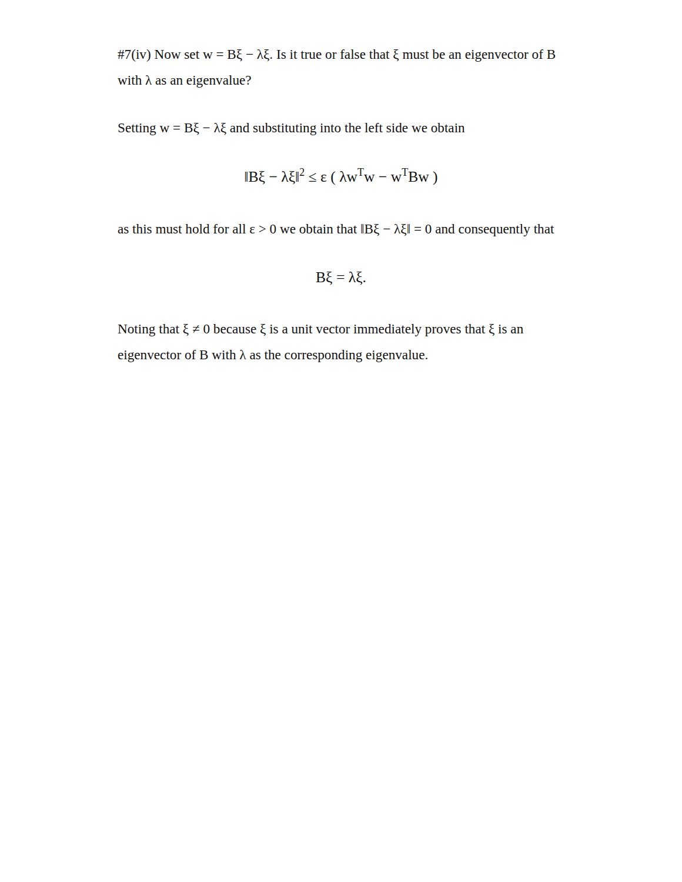#7(iv) Now set w = Bξ − λξ. Is it true or false that ξ must be an eigenvector of B with λ as an eigenvalue?
Setting w = Bξ − λξ and substituting into the left side we obtain
‖Bξ − λξ‖2 ≤ ε ( λwTw − wTBw )
as this must hold for all ε > 0 we obtain that ‖Bξ − λξ‖ = 0 and consequently that
Bξ = λξ.
Noting that ξ ≠ 0 because ξ is a unit vector immediately proves that ξ is an eigenvector of B with λ as the corresponding eigenvalue.